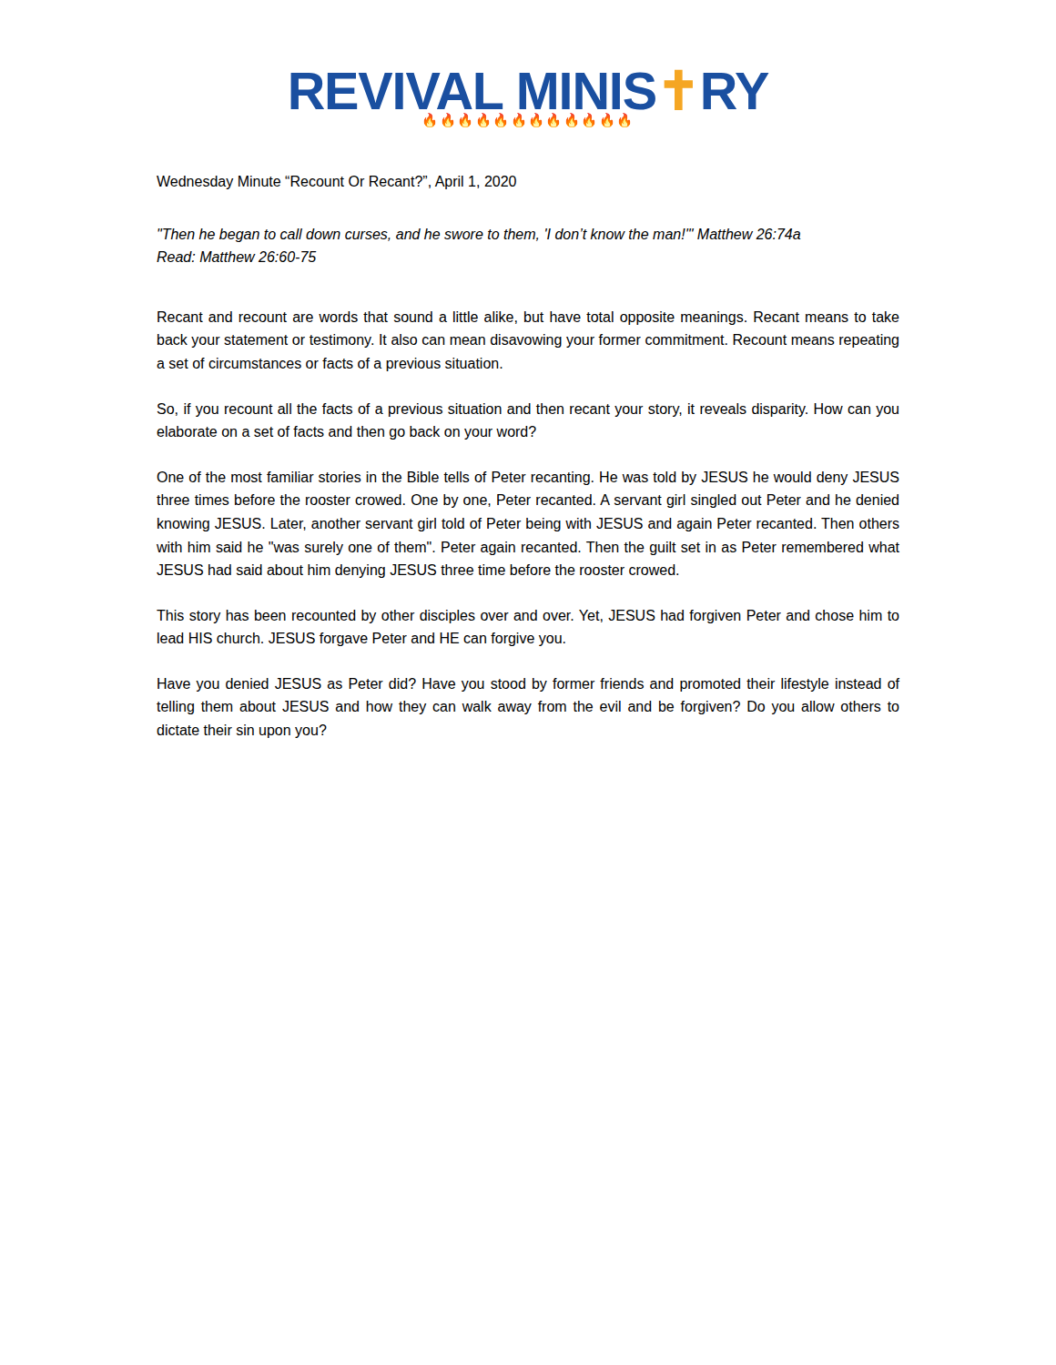REVIVAL MINIS✝RY
🔥🔥🔥🔥🔥🔥🔥🔥🔥🔥🔥🔥
Wednesday Minute “Recount Or Recant?”, April 1, 2020
"Then he began to call down curses, and he swore to them, 'I don’t know the man!'" Matthew 26:74a
Read: Matthew 26:60-75
Recant and recount are words that sound a little alike, but have total opposite meanings. Recant means to take back your statement or testimony. It also can mean disavowing your former commitment. Recount means repeating a set of circumstances or facts of a previous situation.
So, if you recount all the facts of a previous situation and then recant your story, it reveals disparity. How can you elaborate on a set of facts and then go back on your word?
One of the most familiar stories in the Bible tells of Peter recanting. He was told by JESUS he would deny JESUS three times before the rooster crowed. One by one, Peter recanted. A servant girl singled out Peter and he denied knowing JESUS. Later, another servant girl told of Peter being with JESUS and again Peter recanted. Then others with him said he "was surely one of them". Peter again recanted. Then the guilt set in as Peter remembered what JESUS had said about him denying JESUS three time before the rooster crowed.
This story has been recounted by other disciples over and over. Yet, JESUS had forgiven Peter and chose him to lead HIS church. JESUS forgave Peter and HE can forgive you.
Have you denied JESUS as Peter did? Have you stood by former friends and promoted their lifestyle instead of telling them about JESUS and how they can walk away from the evil and be forgiven? Do you allow others to dictate their sin upon you?